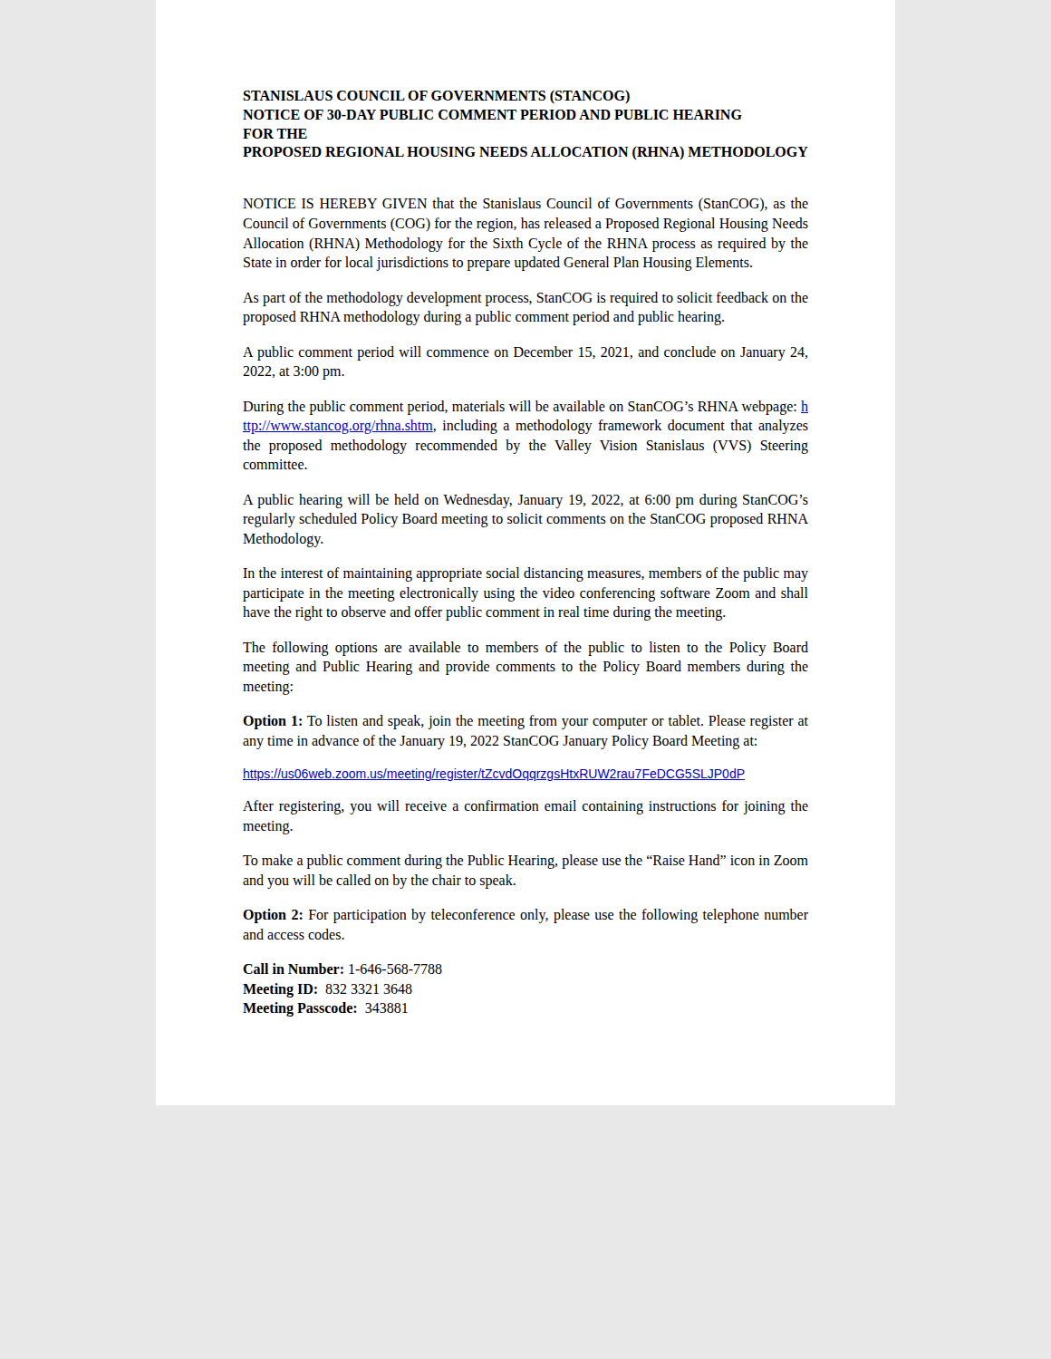Stanislaus Council of Governments (StanCOG)
Notice of 30-Day Public Comment Period and Public Hearing
for the
Proposed Regional Housing Needs Allocation (RHNA) Methodology
NOTICE IS HEREBY GIVEN that the Stanislaus Council of Governments (StanCOG), as the Council of Governments (COG) for the region, has released a Proposed Regional Housing Needs Allocation (RHNA) Methodology for the Sixth Cycle of the RHNA process as required by the State in order for local jurisdictions to prepare updated General Plan Housing Elements.
As part of the methodology development process, StanCOG is required to solicit feedback on the proposed RHNA methodology during a public comment period and public hearing.
A public comment period will commence on December 15, 2021, and conclude on January 24, 2022, at 3:00 pm.
During the public comment period, materials will be available on StanCOG’s RHNA webpage: http://www.stancog.org/rhna.shtm, including a methodology framework document that analyzes the proposed methodology recommended by the Valley Vision Stanislaus (VVS) Steering committee.
A public hearing will be held on Wednesday, January 19, 2022, at 6:00 pm during StanCOG’s regularly scheduled Policy Board meeting to solicit comments on the StanCOG proposed RHNA Methodology.
In the interest of maintaining appropriate social distancing measures, members of the public may participate in the meeting electronically using the video conferencing software Zoom and shall have the right to observe and offer public comment in real time during the meeting.
The following options are available to members of the public to listen to the Policy Board meeting and Public Hearing and provide comments to the Policy Board members during the meeting:
Option 1: To listen and speak, join the meeting from your computer or tablet. Please register at any time in advance of the January 19, 2022 StanCOG January Policy Board Meeting at:
https://us06web.zoom.us/meeting/register/tZcvdOqqrzgsHtxRUW2rau7FeDCG5SLJP0dP
After registering, you will receive a confirmation email containing instructions for joining the meeting.
To make a public comment during the Public Hearing, please use the “Raise Hand” icon in Zoom and you will be called on by the chair to speak.
Option 2: For participation by teleconference only, please use the following telephone number and access codes.
Call in Number: 1-646-568-7788
Meeting ID: 832 3321 3648
Meeting Passcode: 343881